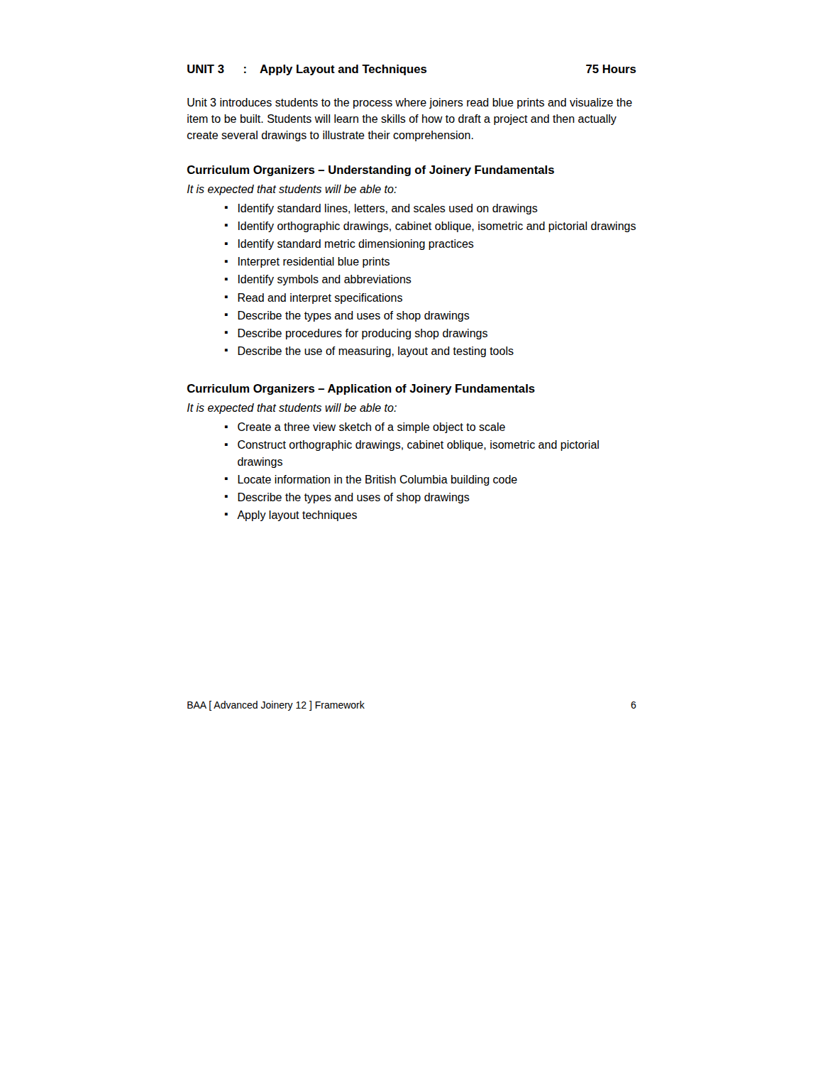UNIT 3: Apply Layout and Techniques 75 Hours
Unit 3 introduces students to the process where joiners read blue prints and visualize the item to be built. Students will learn the skills of how to draft a project and then actually create several drawings to illustrate their comprehension.
Curriculum Organizers – Understanding of Joinery Fundamentals
It is expected that students will be able to:
Identify standard lines, letters, and scales used on drawings
Identify orthographic drawings, cabinet oblique, isometric and pictorial drawings
Identify standard metric dimensioning practices
Interpret residential blue prints
Identify symbols and abbreviations
Read and interpret specifications
Describe the types and uses of shop drawings
Describe procedures for producing shop drawings
Describe the use of measuring, layout and testing tools
Curriculum Organizers – Application of Joinery Fundamentals
It is expected that students will be able to:
Create a three view sketch of a simple object to scale
Construct orthographic drawings, cabinet oblique, isometric and pictorial drawings
Locate information in the British Columbia building code
Describe the types and uses of shop drawings
Apply layout techniques
BAA [ Advanced Joinery 12 ] Framework 6